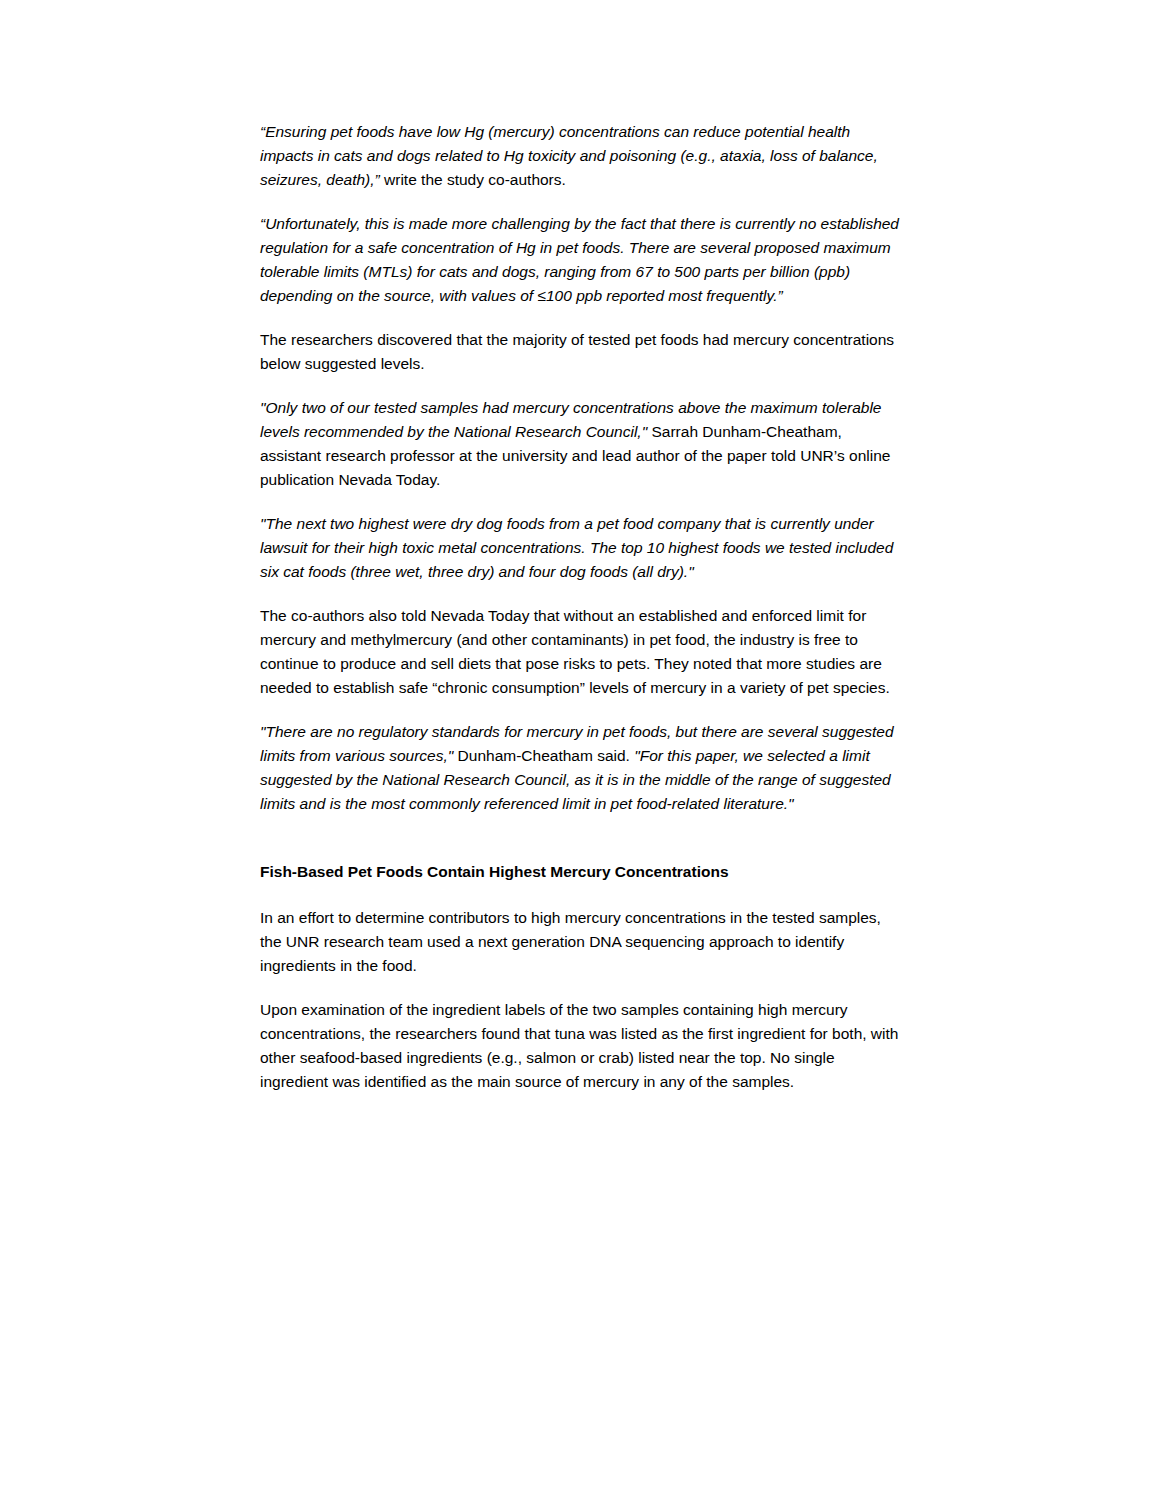“Ensuring pet foods have low Hg (mercury) concentrations can reduce potential health impacts in cats and dogs related to Hg toxicity and poisoning (e.g., ataxia, loss of balance, seizures, death),” write the study co-authors.
“Unfortunately, this is made more challenging by the fact that there is currently no established regulation for a safe concentration of Hg in pet foods. There are several proposed maximum tolerable limits (MTLs) for cats and dogs, ranging from 67 to 500 parts per billion (ppb) depending on the source, with values of ≤100 ppb reported most frequently.”
The researchers discovered that the majority of tested pet foods had mercury concentrations below suggested levels.
"Only two of our tested samples had mercury concentrations above the maximum tolerable levels recommended by the National Research Council," Sarrah Dunham-Cheatham, assistant research professor at the university and lead author of the paper told UNR’s online publication Nevada Today.
"The next two highest were dry dog foods from a pet food company that is currently under lawsuit for their high toxic metal concentrations. The top 10 highest foods we tested included six cat foods (three wet, three dry) and four dog foods (all dry)."
The co-authors also told Nevada Today that without an established and enforced limit for mercury and methylmercury (and other contaminants) in pet food, the industry is free to continue to produce and sell diets that pose risks to pets. They noted that more studies are needed to establish safe “chronic consumption” levels of mercury in a variety of pet species.
"There are no regulatory standards for mercury in pet foods, but there are several suggested limits from various sources," Dunham-Cheatham said. "For this paper, we selected a limit suggested by the National Research Council, as it is in the middle of the range of suggested limits and is the most commonly referenced limit in pet food-related literature."
Fish-Based Pet Foods Contain Highest Mercury Concentrations
In an effort to determine contributors to high mercury concentrations in the tested samples, the UNR research team used a next generation DNA sequencing approach to identify ingredients in the food.
Upon examination of the ingredient labels of the two samples containing high mercury concentrations, the researchers found that tuna was listed as the first ingredient for both, with other seafood-based ingredients (e.g., salmon or crab) listed near the top. No single ingredient was identified as the main source of mercury in any of the samples.